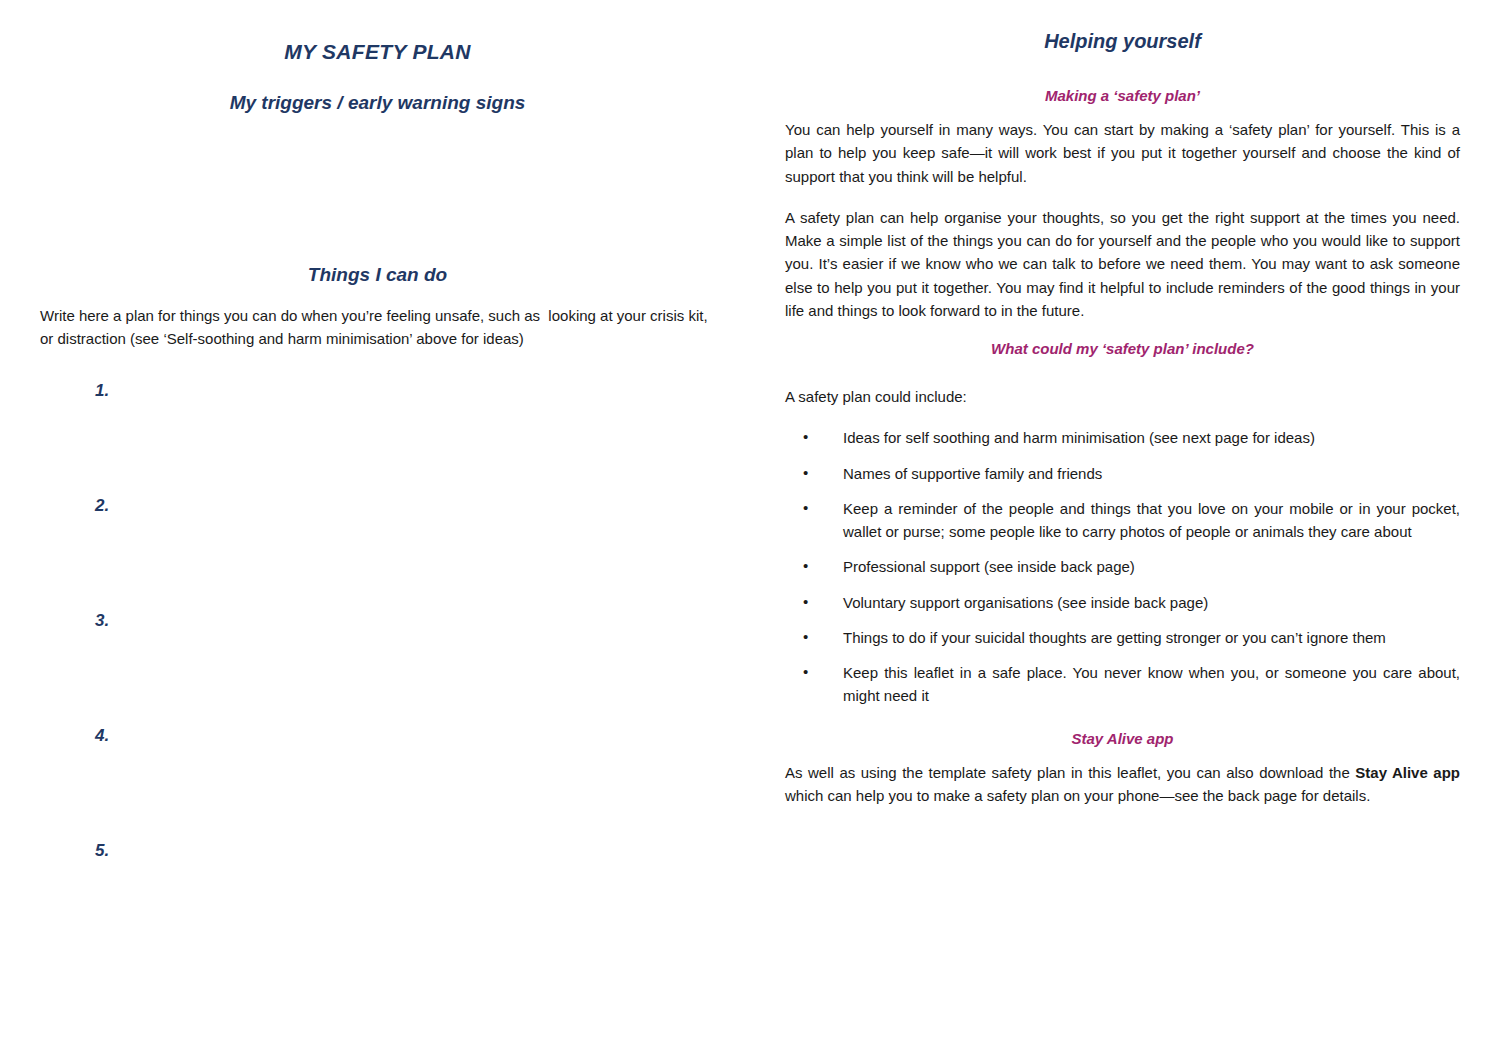MY SAFETY PLAN
My triggers / early warning signs
Things I can do
Write here a plan for things you can do when you’re feeling unsafe, such as looking at your crisis kit, or distraction (see ‘Self-soothing and harm minimisation’ above for ideas)
1.
2.
3.
4.
5.
Helping yourself
Making a ‘safety plan’
You can help yourself in many ways. You can start by making a ‘safety plan’ for yourself. This is a plan to help you keep safe—it will work best if you put it together yourself and choose the kind of support that you think will be helpful.
A safety plan can help organise your thoughts, so you get the right support at the times you need. Make a simple list of the things you can do for yourself and the people who you would like to support you. It’s easier if we know who we can talk to before we need them. You may want to ask someone else to help you put it together. You may find it helpful to include reminders of the good things in your life and things to look forward to in the future.
What could my ‘safety plan’ include?
A safety plan could include:
Ideas for self soothing and harm minimisation (see next page for ideas)
Names of supportive family and friends
Keep a reminder of the people and things that you love on your mobile or in your pocket, wallet or purse; some people like to carry photos of people or animals they care about
Professional support (see inside back page)
Voluntary support organisations (see inside back page)
Things to do if your suicidal thoughts are getting stronger or you can’t ignore them
Keep this leaflet in a safe place. You never know when you, or someone you care about, might need it
Stay Alive app
As well as using the template safety plan in this leaflet, you can also download the Stay Alive app which can help you to make a safety plan on your phone—see the back page for details.